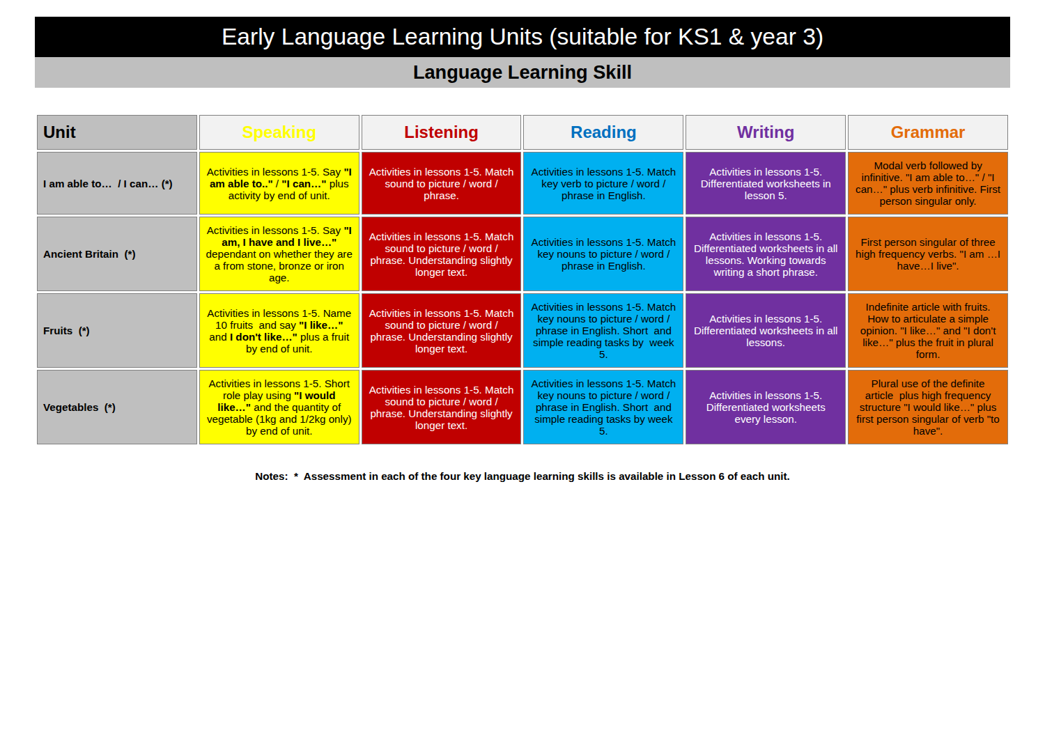Early Language Learning Units (suitable for KS1 & year 3)
Language Learning Skill
| Unit | Speaking | Listening | Reading | Writing | Grammar |
| --- | --- | --- | --- | --- | --- |
| I am able to… / I can… (*) | Activities in lessons 1-5. Say "I am able to.." / "I can…" plus activity by end of unit. | Activities in lessons 1-5. Match sound to picture / word / phrase. | Activities in lessons 1-5. Match key verb to picture / word / phrase in English. | Activities in lessons 1-5. Differentiated worksheets in lesson 5. | Modal verb followed by infinitive. "I am able to…" / "I can…" plus verb infinitive. First person singular only. |
| Ancient Britain (*) | Activities in lessons 1-5. Say "I am, I have and I live…" dependant on whether they are a from stone, bronze or iron age. | Activities in lessons 1-5. Match sound to picture / word / phrase. Understanding slightly longer text. | Activities in lessons 1-5. Match key nouns to picture / word / phrase in English. | Activities in lessons 1-5. Differentiated worksheets in all lessons. Working towards writing a short phrase. | First person singular of three high frequency verbs. "I am …I have…I live". |
| Fruits (*) | Activities in lessons 1-5. Name 10 fruits and say "I like…" and I don't like…" plus a fruit by end of unit. | Activities in lessons 1-5. Match sound to picture / word / phrase. Understanding slightly longer text. | Activities in lessons 1-5. Match key nouns to picture / word / phrase in English. Short and simple reading tasks by week 5. | Activities in lessons 1-5. Differentiated worksheets in all lessons. | Indefinite article with fruits. How to articulate a simple opinion. "I like…" and "I don't like…" plus the fruit in plural form. |
| Vegetables (*) | Activities in lessons 1-5. Short role play using "I would like…" and the quantity of vegetable (1kg and 1/2kg only) by end of unit. | Activities in lessons 1-5. Match sound to picture / word / phrase. Understanding slightly longer text. | Activities in lessons 1-5. Match key nouns to picture / word / phrase in English. Short and simple reading tasks by week 5. | Activities in lessons 1-5. Differentiated worksheets every lesson. | Plural use of the definite article plus high frequency structure "I would like…" plus first person singular of verb "to have". |
Notes: * Assessment in each of the four key language learning skills is available in Lesson 6 of each unit.